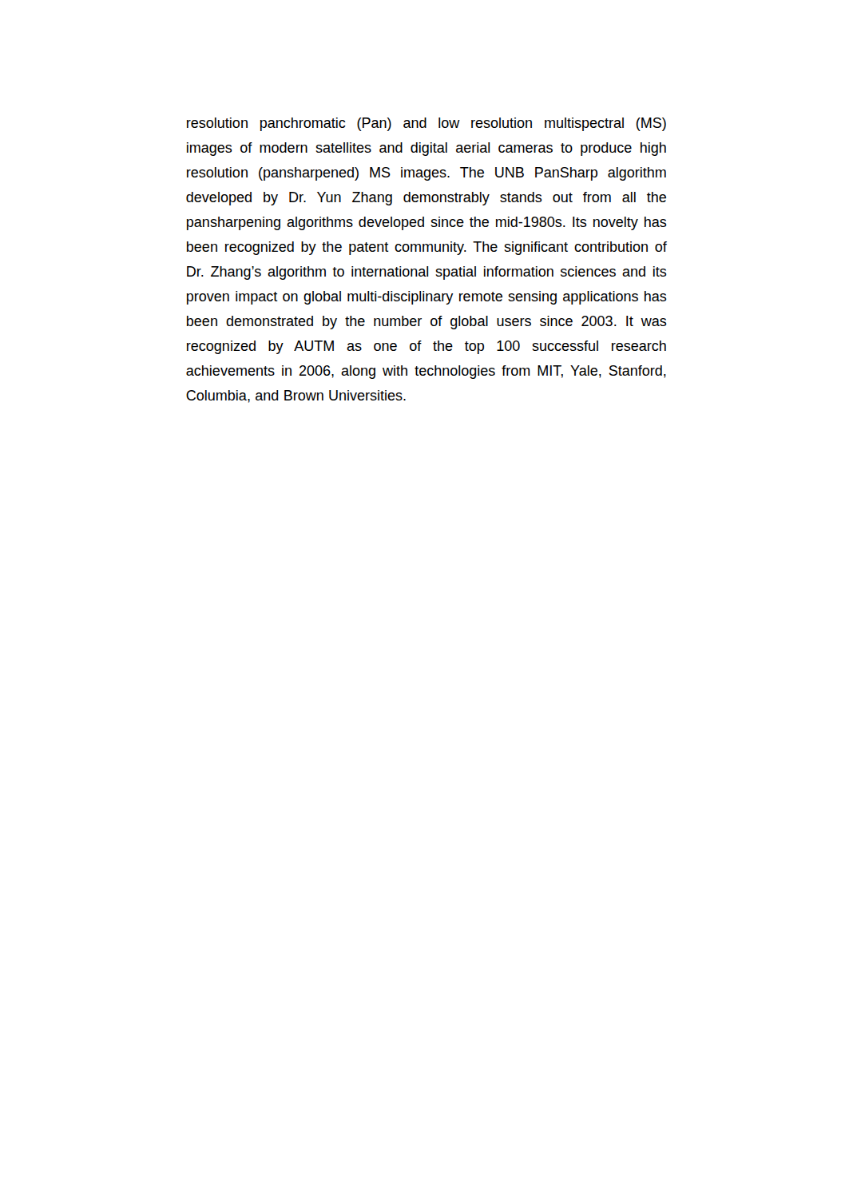resolution panchromatic (Pan) and low resolution multispectral (MS) images of modern satellites and digital aerial cameras to produce high resolution (pansharpened) MS images. The UNB PanSharp algorithm developed by Dr. Yun Zhang demonstrably stands out from all the pansharpening algorithms developed since the mid-1980s. Its novelty has been recognized by the patent community. The significant contribution of Dr. Zhang’s algorithm to international spatial information sciences and its proven impact on global multi-disciplinary remote sensing applications has been demonstrated by the number of global users since 2003. It was recognized by AUTM as one of the top 100 successful research achievements in 2006, along with technologies from MIT, Yale, Stanford, Columbia, and Brown Universities.